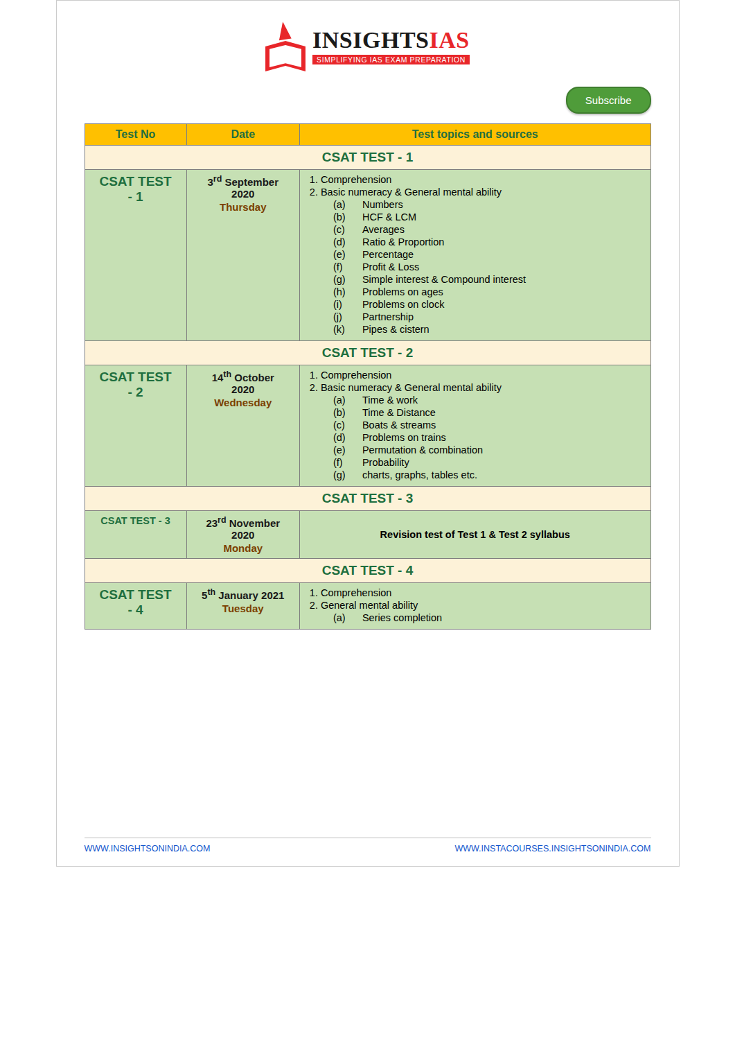INSIGHTS IAS
SIMPLIFYING IAS EXAM PREPARATION
Subscribe
| Test No | Date | Test topics and sources |
| --- | --- | --- |
| CSAT TEST - 1 |
| CSAT TEST - 1 | 3 rd September 2020 Thursday | Comprehension Basic numeracy & General mental ability (a) Numbers (b) HCF & LCM (c) Averages (d) Ratio & Proportion (e) Percentage (f) Profit & Loss (g) Simple interest & Compound interest (h) Problems on ages (i) Problems on clock (j) Partnership (k) Pipes & cistern |
| CSAT TEST - 2 |
| CSAT TEST - 2 | 14 th October 2020 Wednesday | Comprehension Basic numeracy & General mental ability (a) Time & work (b) Time & Distance (c) Boats & streams (d) Problems on trains (e) Permutation & combination (f) Probability (g) charts, graphs, tables etc. |
| CSAT TEST - 3 |
| CSAT TEST - 3 | 23 rd November 2020 Monday | Revision test of Test 1 & Test 2 syllabus |
| CSAT TEST - 4 |
| CSAT TEST - 4 | 5 th January 2021 Tuesday | Comprehension General mental ability (a) Series completion |
WWW.INSIGHTSONINDIA.COM WWW.INSTACOURSES.INSIGHTSONINDIA.COM